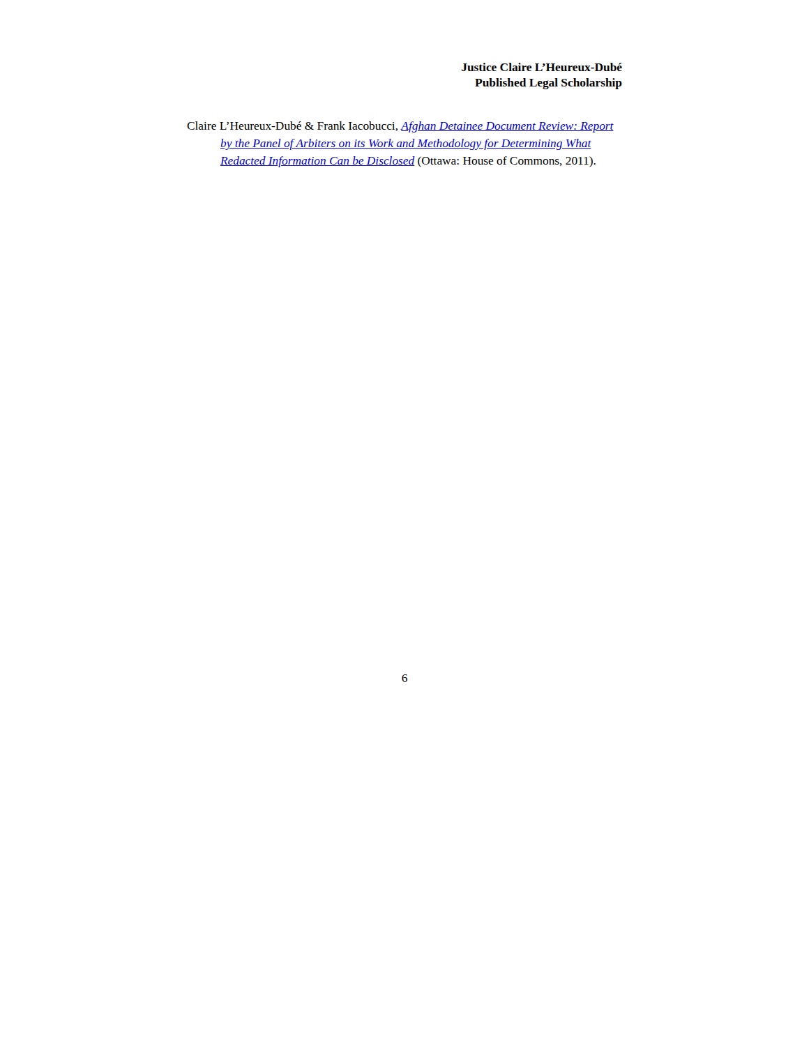Justice Claire L’Heureux-Dubé Published Legal Scholarship
Claire L’Heureux-Dubé & Frank Iacobucci, Afghan Detainee Document Review: Report by the Panel of Arbiters on its Work and Methodology for Determining What Redacted Information Can be Disclosed (Ottawa: House of Commons, 2011).
6